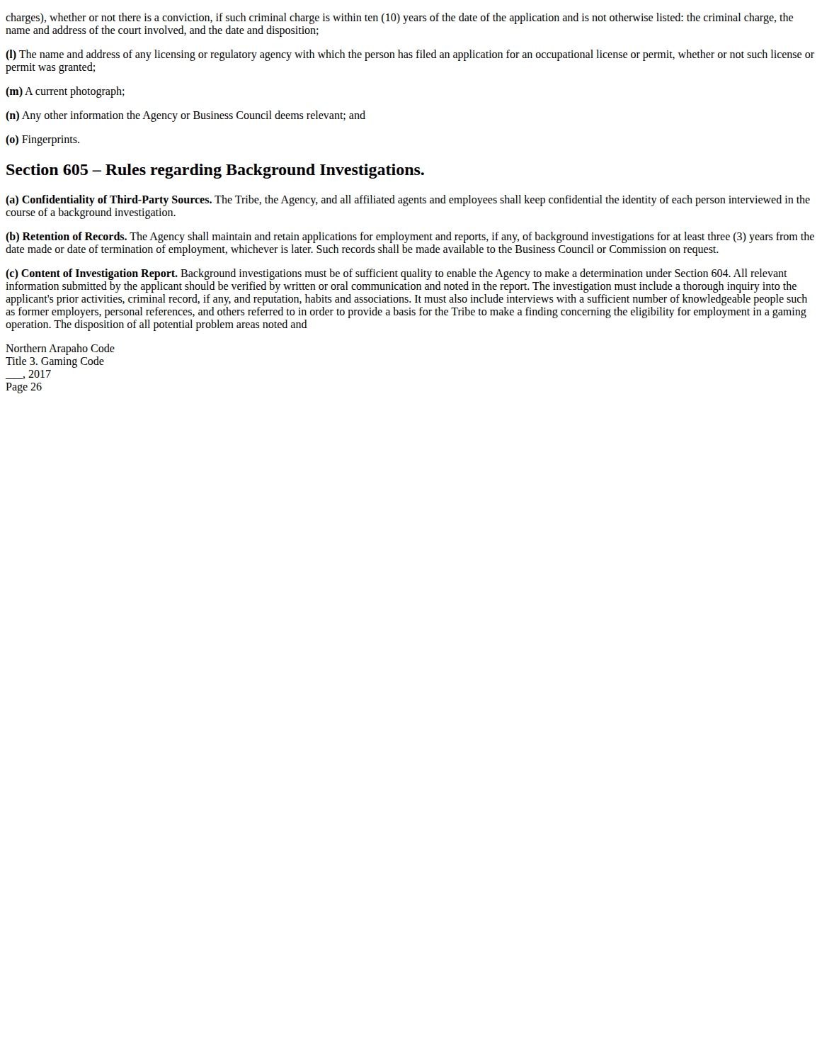charges), whether or not there is a conviction, if such criminal charge is within ten (10) years of the date of the application and is not otherwise listed: the criminal charge, the name and address of the court involved, and the date and disposition;
(l) The name and address of any licensing or regulatory agency with which the person has filed an application for an occupational license or permit, whether or not such license or permit was granted;
(m) A current photograph;
(n) Any other information the Agency or Business Council deems relevant; and
(o) Fingerprints.
Section 605 – Rules regarding Background Investigations.
(a) Confidentiality of Third-Party Sources. The Tribe, the Agency, and all affiliated agents and employees shall keep confidential the identity of each person interviewed in the course of a background investigation.
(b) Retention of Records. The Agency shall maintain and retain applications for employment and reports, if any, of background investigations for at least three (3) years from the date made or date of termination of employment, whichever is later. Such records shall be made available to the Business Council or Commission on request.
(c) Content of Investigation Report. Background investigations must be of sufficient quality to enable the Agency to make a determination under Section 604. All relevant information submitted by the applicant should be verified by written or oral communication and noted in the report. The investigation must include a thorough inquiry into the applicant's prior activities, criminal record, if any, and reputation, habits and associations. It must also include interviews with a sufficient number of knowledgeable people such as former employers, personal references, and others referred to in order to provide a basis for the Tribe to make a finding concerning the eligibility for employment in a gaming operation. The disposition of all potential problem areas noted and
Northern Arapaho Code
Title 3. Gaming Code
___, 2017
Page 26